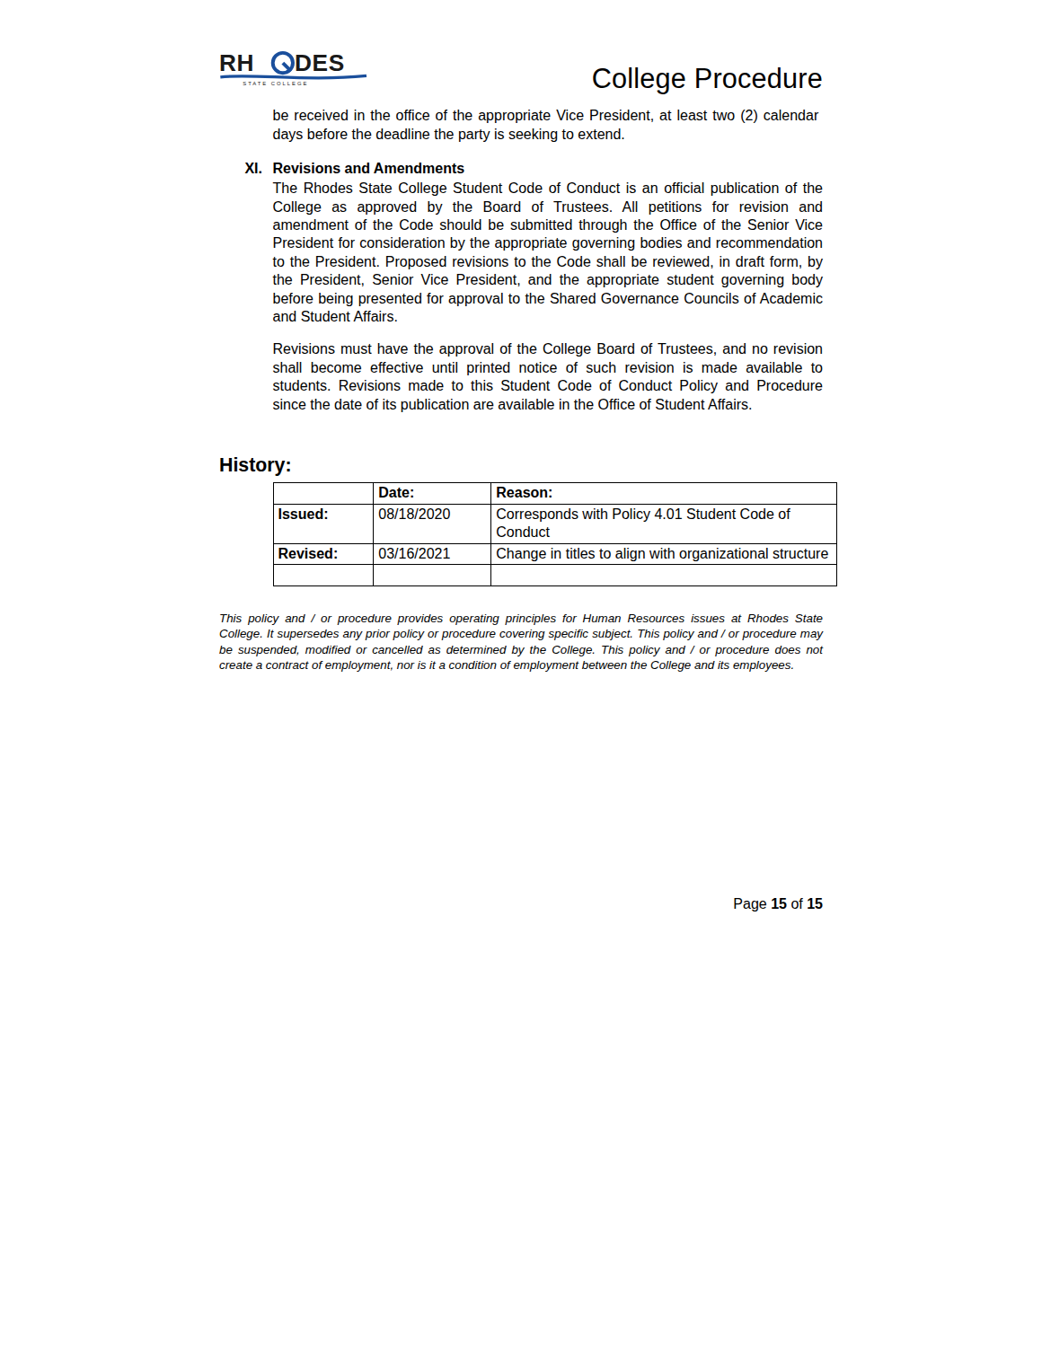RH DES STATE COLLEGE
College Procedure
be received in the office of the appropriate Vice President, at least two (2) calendar days before the deadline the party is seeking to extend.
XI.
Revisions and Amendments
The Rhodes State College Student Code of Conduct is an official publication of the College as approved by the Board of Trustees. All petitions for revision and amendment of the Code should be submitted through the Office of the Senior Vice President for consideration by the appropriate governing bodies and recommendation to the President. Proposed revisions to the Code shall be reviewed, in draft form, by the President, Senior Vice President, and the appropriate student governing body before being presented for approval to the Shared Governance Councils of Academic and Student Affairs.
Revisions must have the approval of the College Board of Trustees, and no revision shall become effective until printed notice of such revision is made available to students. Revisions made to this Student Code of Conduct Policy and Procedure since the date of its publication are available in the Office of Student Affairs.
History:
| | Date: | Reason: |
| Issued: | 08/18/2020 | Corresponds with Policy 4.01 Student Code of Conduct |
| Revised: | 03/16/2021 | Change in titles to align with organizational structure |
This policy and / or procedure provides operating principles for Human Resources issues at Rhodes State College. It supersedes any prior policy or procedure covering specific subject. This policy and / or procedure may be suspended, modified or cancelled as determined by the College. This policy and / or procedure does not create a contract of employment, nor is it a condition of employment between the College and its employees.
Page 15 of 15